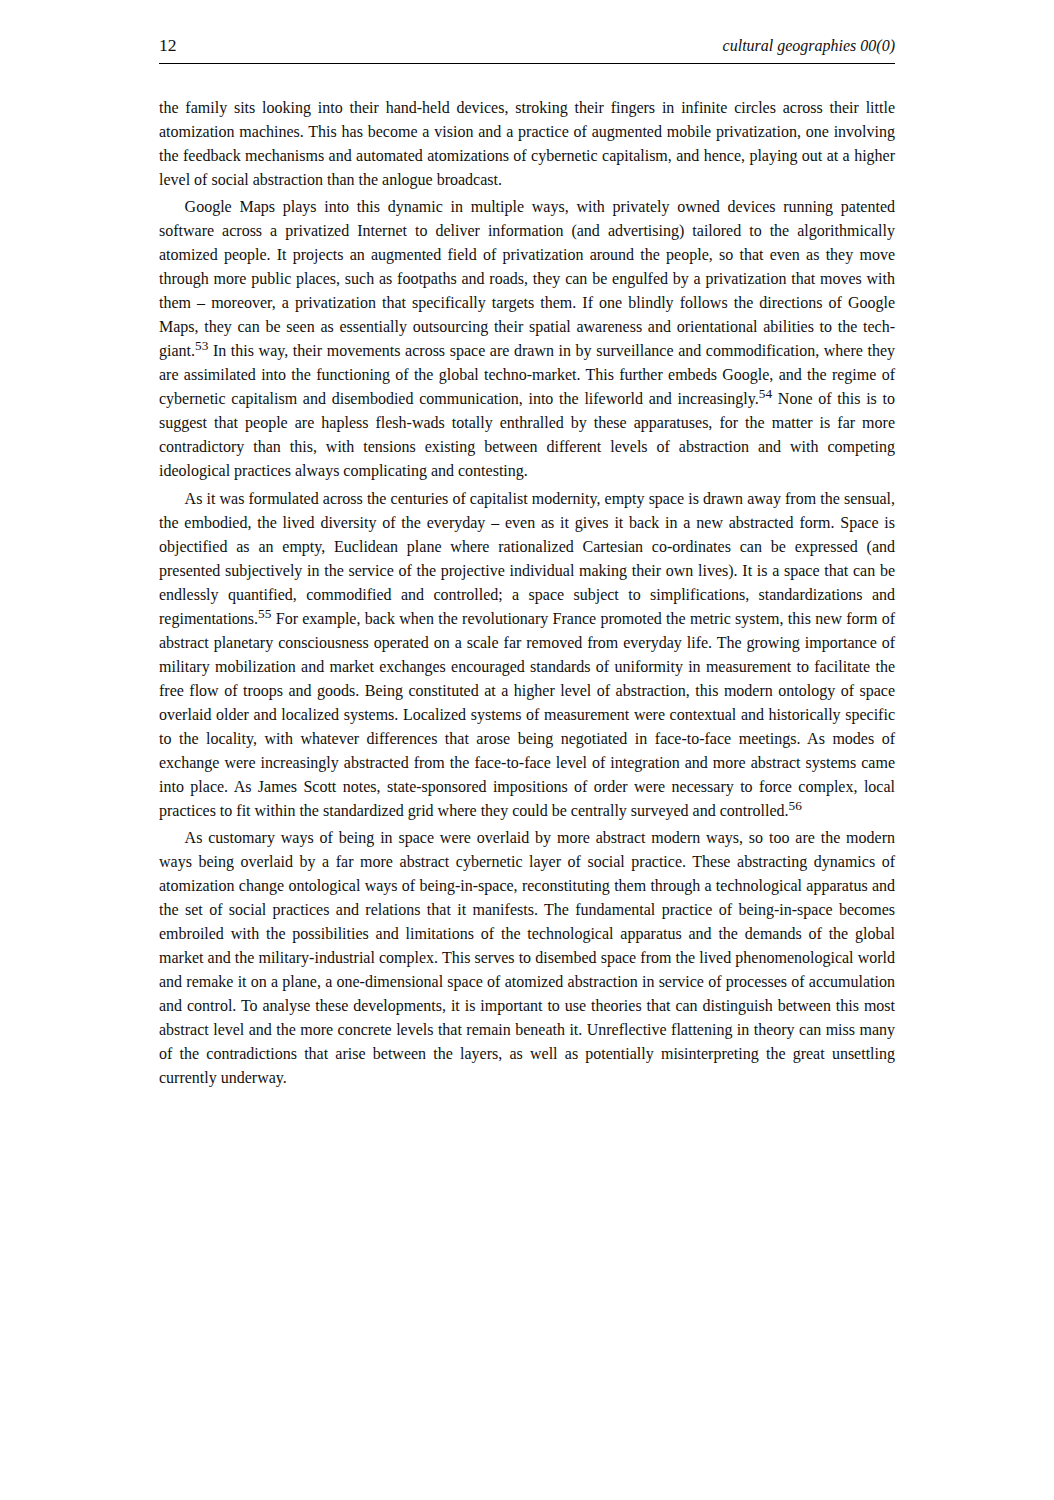12 cultural geographies 00(0)
the family sits looking into their hand-held devices, stroking their fingers in infinite circles across their little atomization machines. This has become a vision and a practice of augmented mobile privatization, one involving the feedback mechanisms and automated atomizations of cybernetic capitalism, and hence, playing out at a higher level of social abstraction than the anlogue broadcast.
Google Maps plays into this dynamic in multiple ways, with privately owned devices running patented software across a privatized Internet to deliver information (and advertising) tailored to the algorithmically atomized people. It projects an augmented field of privatization around the people, so that even as they move through more public places, such as footpaths and roads, they can be engulfed by a privatization that moves with them – moreover, a privatization that specifically targets them. If one blindly follows the directions of Google Maps, they can be seen as essentially outsourcing their spatial awareness and orientational abilities to the tech-giant.53 In this way, their movements across space are drawn in by surveillance and commodification, where they are assimilated into the functioning of the global techno-market. This further embeds Google, and the regime of cybernetic capitalism and disembodied communication, into the lifeworld and increasingly.54 None of this is to suggest that people are hapless flesh-wads totally enthralled by these apparatuses, for the matter is far more contradictory than this, with tensions existing between different levels of abstraction and with competing ideological practices always complicating and contesting.
As it was formulated across the centuries of capitalist modernity, empty space is drawn away from the sensual, the embodied, the lived diversity of the everyday – even as it gives it back in a new abstracted form. Space is objectified as an empty, Euclidean plane where rationalized Cartesian co-ordinates can be expressed (and presented subjectively in the service of the projective individual making their own lives). It is a space that can be endlessly quantified, commodified and controlled; a space subject to simplifications, standardizations and regimentations.55 For example, back when the revolutionary France promoted the metric system, this new form of abstract planetary consciousness operated on a scale far removed from everyday life. The growing importance of military mobilization and market exchanges encouraged standards of uniformity in measurement to facilitate the free flow of troops and goods. Being constituted at a higher level of abstraction, this modern ontology of space overlaid older and localized systems. Localized systems of measurement were contextual and historically specific to the locality, with whatever differences that arose being negotiated in face-to-face meetings. As modes of exchange were increasingly abstracted from the face-to-face level of integration and more abstract systems came into place. As James Scott notes, state-sponsored impositions of order were necessary to force complex, local practices to fit within the standardized grid where they could be centrally surveyed and controlled.56
As customary ways of being in space were overlaid by more abstract modern ways, so too are the modern ways being overlaid by a far more abstract cybernetic layer of social practice. These abstracting dynamics of atomization change ontological ways of being-in-space, reconstituting them through a technological apparatus and the set of social practices and relations that it manifests. The fundamental practice of being-in-space becomes embroiled with the possibilities and limitations of the technological apparatus and the demands of the global market and the military-industrial complex. This serves to disembed space from the lived phenomenological world and remake it on a plane, a one-dimensional space of atomized abstraction in service of processes of accumulation and control. To analyse these developments, it is important to use theories that can distinguish between this most abstract level and the more concrete levels that remain beneath it. Unreflective flattening in theory can miss many of the contradictions that arise between the layers, as well as potentially misinterpreting the great unsettling currently underway.